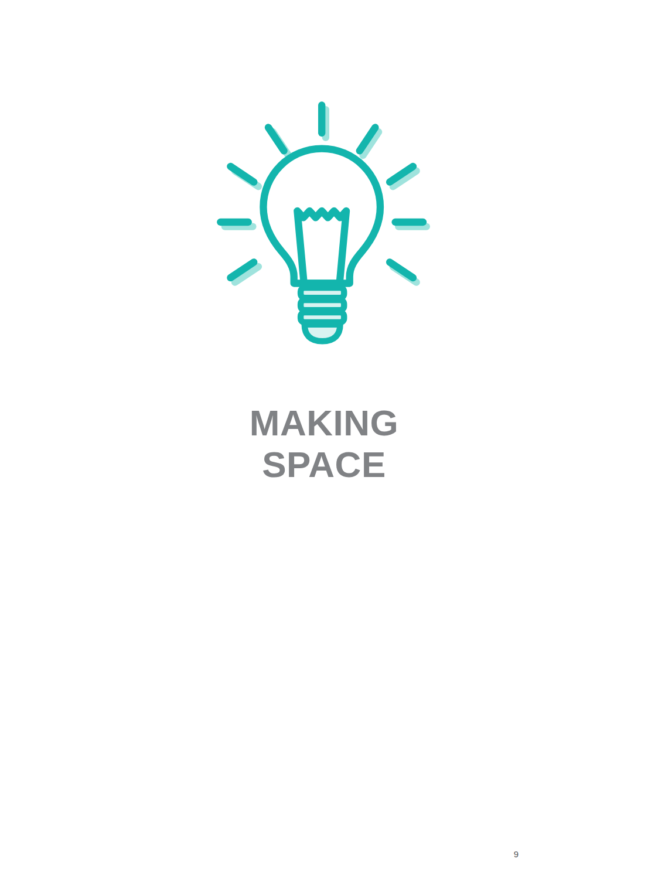MAKING
SPACE
9